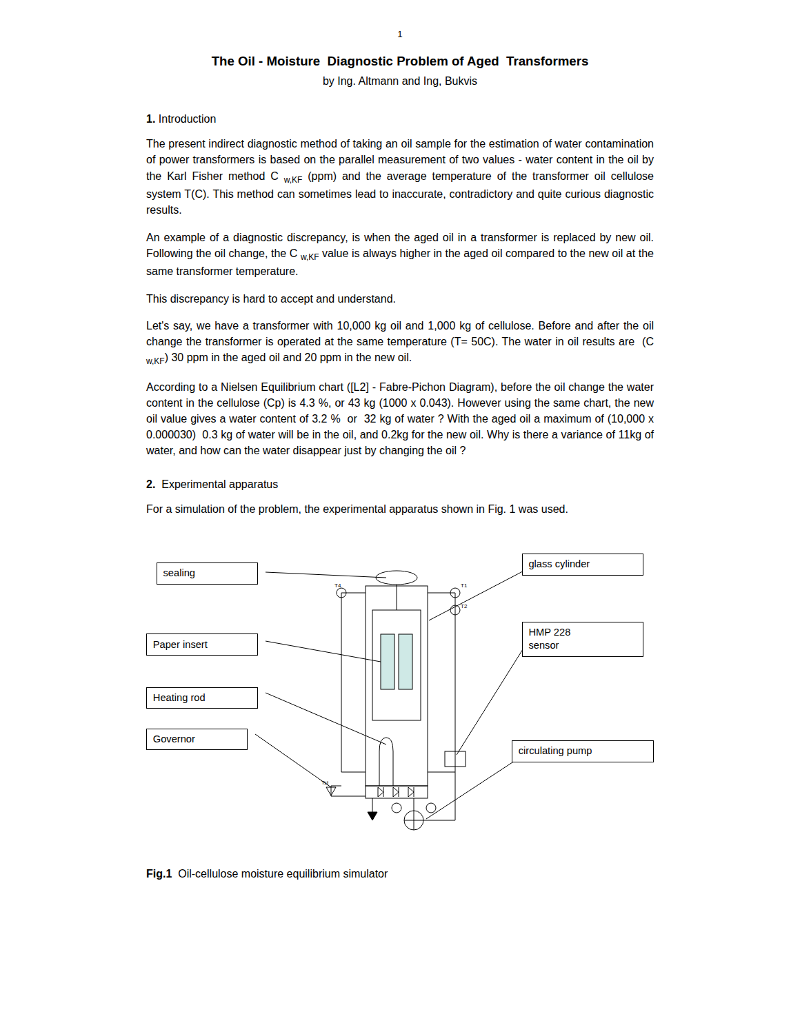1
The Oil - Moisture Diagnostic Problem of Aged Transformers
by Ing. Altmann and Ing, Bukvis
1. Introduction
The present indirect diagnostic method of taking an oil sample for the estimation of water contamination of power transformers is based on the parallel measurement of two values - water content in the oil by the Karl Fisher method C w,KF (ppm) and the average temperature of the transformer oil cellulose system T(C). This method can sometimes lead to inaccurate, contradictory and quite curious diagnostic results.
An example of a diagnostic discrepancy, is when the aged oil in a transformer is replaced by new oil. Following the oil change, the C w,KF value is always higher in the aged oil compared to the new oil at the same transformer temperature.
This discrepancy is hard to accept and understand.
Let's say, we have a transformer with 10,000 kg oil and 1,000 kg of cellulose. Before and after the oil change the transformer is operated at the same temperature (T= 50C). The water in oil results are (C w,KF) 30 ppm in the aged oil and 20 ppm in the new oil.
According to a Nielsen Equilibrium chart ([L2] - Fabre-Pichon Diagram), before the oil change the water content in the cellulose (Cp) is 4.3 %, or 43 kg (1000 x 0.043). However using the same chart, the new oil value gives a water content of 3.2 % or 32 kg of water ? With the aged oil a maximum of (10,000 x 0.000030) 0.3 kg of water will be in the oil, and 0.2kg for the new oil. Why is there a variance of 11kg of water, and how can the water disappear just by changing the oil ?
2. Experimental apparatus
For a simulation of the problem, the experimental apparatus shown in Fig. 1 was used.
T4 T1 T2 Tst
sealing
Paper insert
Heating rod
Governor
glass cylinder
HMP 228
sensor
circulating pump
Fig.1 Oil-cellulose moisture equilibrium simulator